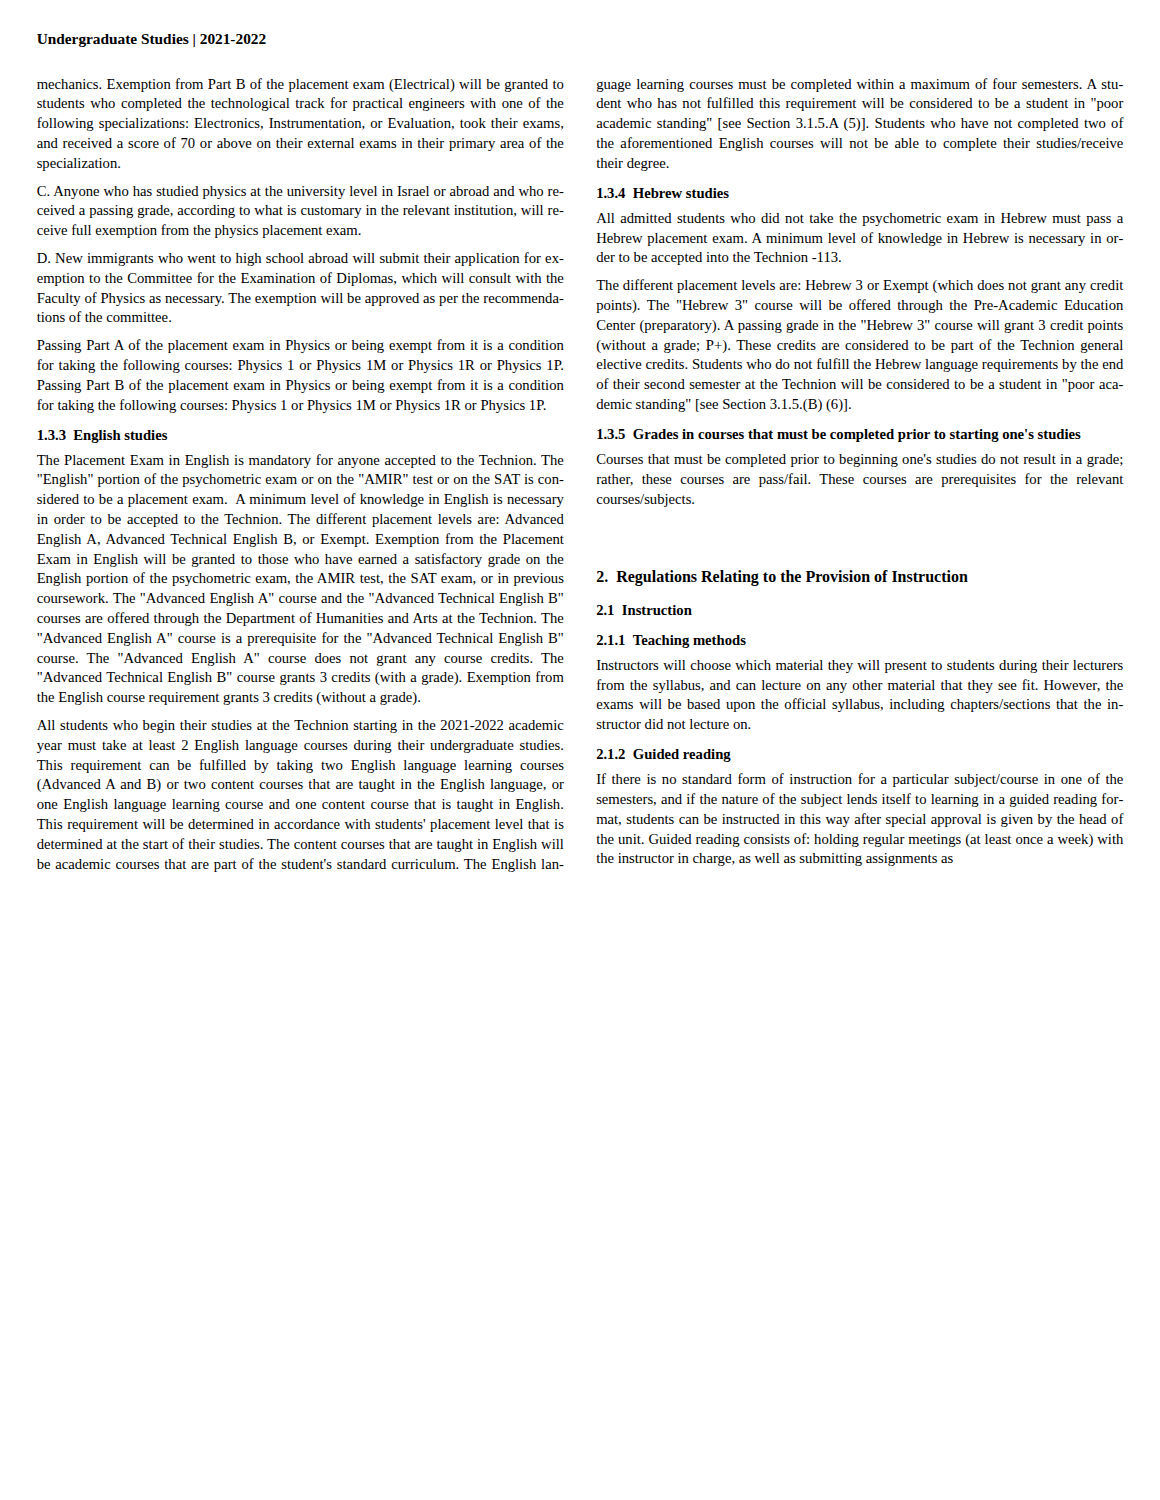Undergraduate Studies | 2021-2022
mechanics. Exemption from Part B of the placement exam (Electrical) will be granted to students who completed the technological track for practical engineers with one of the following specializations: Electronics, Instrumentation, or Evaluation, took their exams, and received a score of 70 or above on their external exams in their primary area of the specialization.
C. Anyone who has studied physics at the university level in Israel or abroad and who received a passing grade, according to what is customary in the relevant institution, will receive full exemption from the physics placement exam.
D. New immigrants who went to high school abroad will submit their application for exemption to the Committee for the Examination of Diplomas, which will consult with the Faculty of Physics as necessary. The exemption will be approved as per the recommendations of the committee.
Passing Part A of the placement exam in Physics or being exempt from it is a condition for taking the following courses: Physics 1 or Physics 1M or Physics 1R or Physics 1P. Passing Part B of the placement exam in Physics or being exempt from it is a condition for taking the following courses: Physics 1 or Physics 1M or Physics 1R or Physics 1P.
1.3.3 English studies
The Placement Exam in English is mandatory for anyone accepted to the Technion. The "English" portion of the psychometric exam or on the "AMIR" test or on the SAT is considered to be a placement exam. A minimum level of knowledge in English is necessary in order to be accepted to the Technion. The different placement levels are: Advanced English A, Advanced Technical English B, or Exempt. Exemption from the Placement Exam in English will be granted to those who have earned a satisfactory grade on the English portion of the psychometric exam, the AMIR test, the SAT exam, or in previous coursework. The "Advanced English A" course and the "Advanced Technical English B" courses are offered through the Department of Humanities and Arts at the Technion. The "Advanced English A" course is a prerequisite for the "Advanced Technical English B" course. The "Advanced English A" course does not grant any course credits. The "Advanced Technical English B" course grants 3 credits (with a grade). Exemption from the English course requirement grants 3 credits (without a grade).
All students who begin their studies at the Technion starting in the 2021-2022 academic year must take at least 2 English language courses during their undergraduate studies. This requirement can be fulfilled by taking two English language learning courses (Advanced A and B) or two content courses that are taught in the English language, or one English language learning course and one content course that is taught in English. This requirement will be determined in accordance with students' placement level that is determined at the start of their studies. The content courses that are taught in English will be academic courses that are part of the student's standard curriculum. The English language learning courses must be completed within a maximum of four semesters. A student who has not fulfilled this requirement will be considered to be a student in "poor academic standing" [see Section 3.1.5.A (5)]. Students who have not completed two of the aforementioned English courses will not be able to complete their studies/receive their degree.
1.3.4 Hebrew studies
All admitted students who did not take the psychometric exam in Hebrew must pass a Hebrew placement exam. A minimum level of knowledge in Hebrew is necessary in order to be accepted into the Technion -113.
The different placement levels are: Hebrew 3 or Exempt (which does not grant any credit points). The "Hebrew 3" course will be offered through the Pre-Academic Education Center (preparatory). A passing grade in the "Hebrew 3" course will grant 3 credit points (without a grade; P+). These credits are considered to be part of the Technion general elective credits. Students who do not fulfill the Hebrew language requirements by the end of their second semester at the Technion will be considered to be a student in "poor academic standing" [see Section 3.1.5.(B) (6)].
1.3.5 Grades in courses that must be completed prior to starting one's studies
Courses that must be completed prior to beginning one's studies do not result in a grade; rather, these courses are pass/fail. These courses are prerequisites for the relevant courses/subjects.
2. Regulations Relating to the Provision of Instruction
2.1 Instruction
2.1.1 Teaching methods
Instructors will choose which material they will present to students during their lecturers from the syllabus, and can lecture on any other material that they see fit. However, the exams will be based upon the official syllabus, including chapters/sections that the instructor did not lecture on.
2.1.2 Guided reading
If there is no standard form of instruction for a particular subject/course in one of the semesters, and if the nature of the subject lends itself to learning in a guided reading format, students can be instructed in this way after special approval is given by the head of the unit. Guided reading consists of: holding regular meetings (at least once a week) with the instructor in charge, as well as submitting assignments as